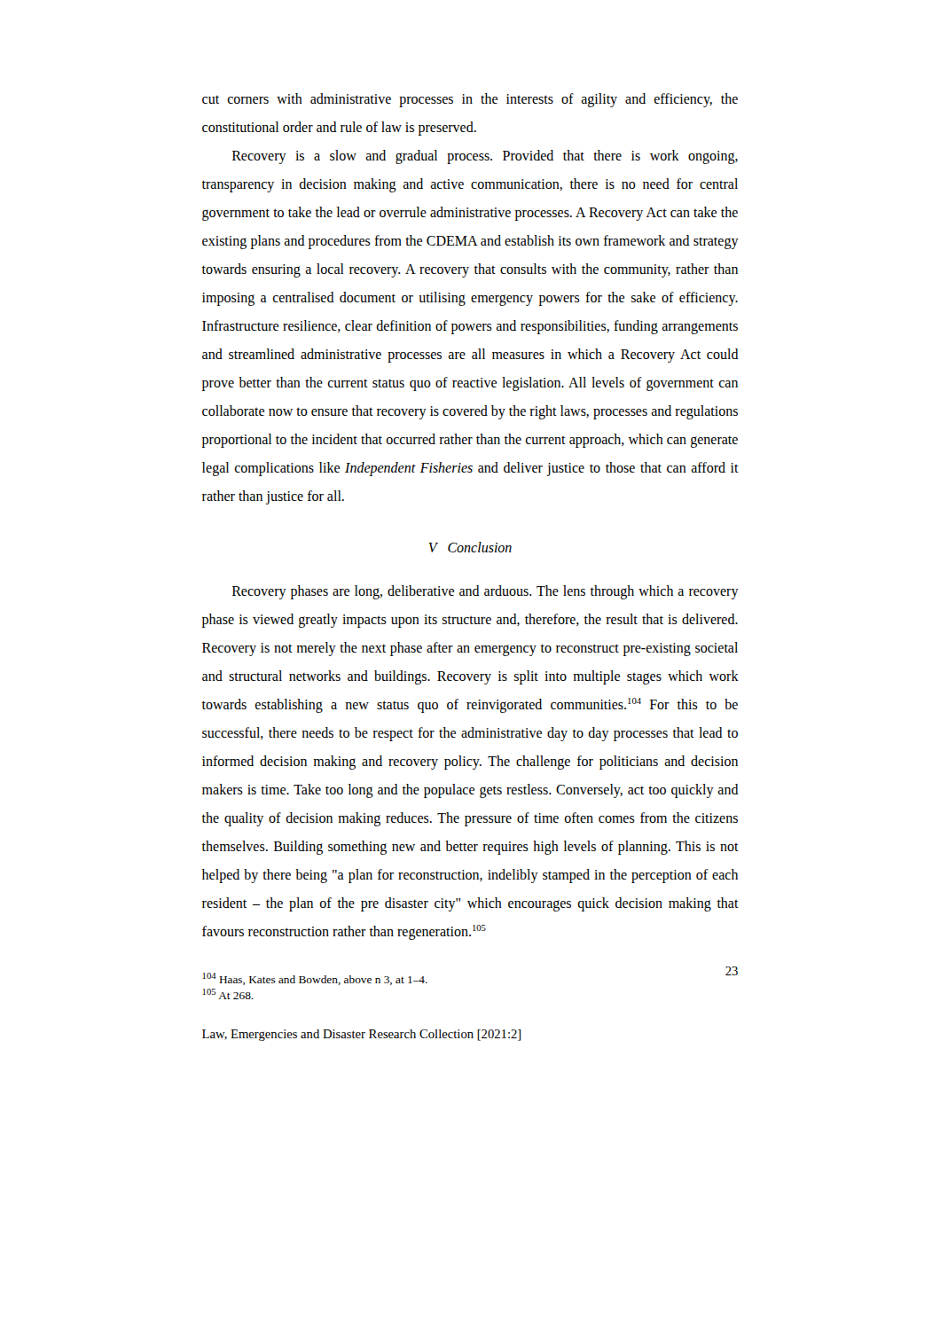cut corners with administrative processes in the interests of agility and efficiency, the constitutional order and rule of law is preserved.
Recovery is a slow and gradual process. Provided that there is work ongoing, transparency in decision making and active communication, there is no need for central government to take the lead or overrule administrative processes. A Recovery Act can take the existing plans and procedures from the CDEMA and establish its own framework and strategy towards ensuring a local recovery. A recovery that consults with the community, rather than imposing a centralised document or utilising emergency powers for the sake of efficiency. Infrastructure resilience, clear definition of powers and responsibilities, funding arrangements and streamlined administrative processes are all measures in which a Recovery Act could prove better than the current status quo of reactive legislation. All levels of government can collaborate now to ensure that recovery is covered by the right laws, processes and regulations proportional to the incident that occurred rather than the current approach, which can generate legal complications like Independent Fisheries and deliver justice to those that can afford it rather than justice for all.
V Conclusion
Recovery phases are long, deliberative and arduous. The lens through which a recovery phase is viewed greatly impacts upon its structure and, therefore, the result that is delivered. Recovery is not merely the next phase after an emergency to reconstruct pre-existing societal and structural networks and buildings. Recovery is split into multiple stages which work towards establishing a new status quo of reinvigorated communities.104 For this to be successful, there needs to be respect for the administrative day to day processes that lead to informed decision making and recovery policy. The challenge for politicians and decision makers is time. Take too long and the populace gets restless. Conversely, act too quickly and the quality of decision making reduces. The pressure of time often comes from the citizens themselves. Building something new and better requires high levels of planning. This is not helped by there being "a plan for reconstruction, indelibly stamped in the perception of each resident – the plan of the pre disaster city" which encourages quick decision making that favours reconstruction rather than regeneration.105
104 Haas, Kates and Bowden, above n 3, at 1–4.
105 At 268.
Law, Emergencies and Disaster Research Collection [2021:2]
23